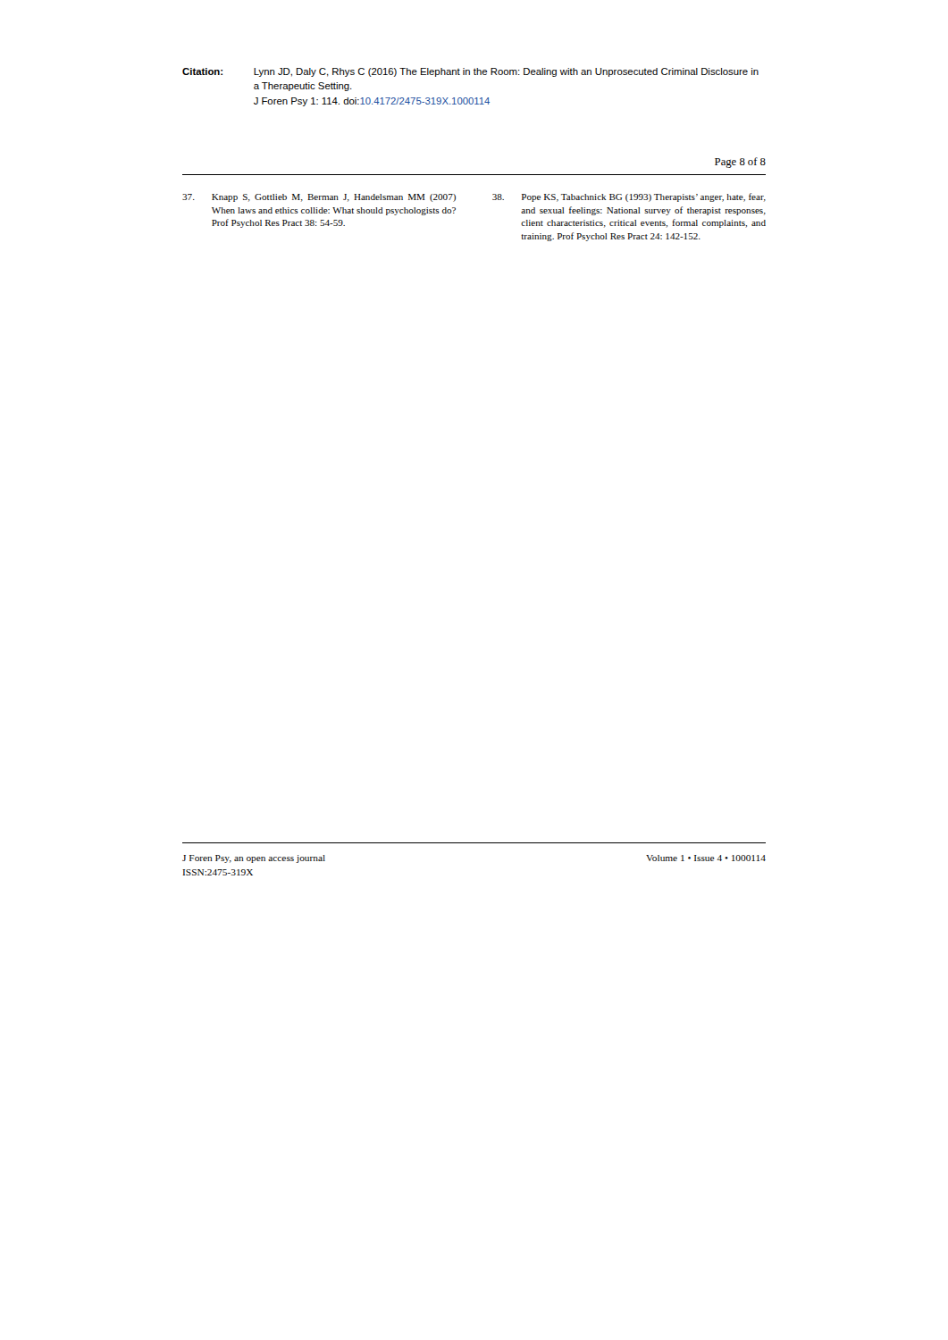Citation:
Lynn JD, Daly C, Rhys C (2016) The Elephant in the Room: Dealing with an Unprosecuted Criminal Disclosure in a Therapeutic Setting.
J Foren Psy 1: 114. doi:10.4172/2475-319X.1000114
Page 8 of 8
37.
Knapp S, Gottlieb M, Berman J, Handelsman MM (2007) When laws and ethics collide: What should psychologists do? Prof Psychol Res Pract 38: 54-59.
38.
Pope KS, Tabachnick BG (1993) Therapists’ anger, hate, fear, and sexual feelings: National survey of therapist responses, client characteristics, critical events, formal complaints, and training. Prof Psychol Res Pract 24: 142-152.
J Foren Psy, an open access journal
ISSN:2475-319X
Volume 1 • Issue 4 • 1000114